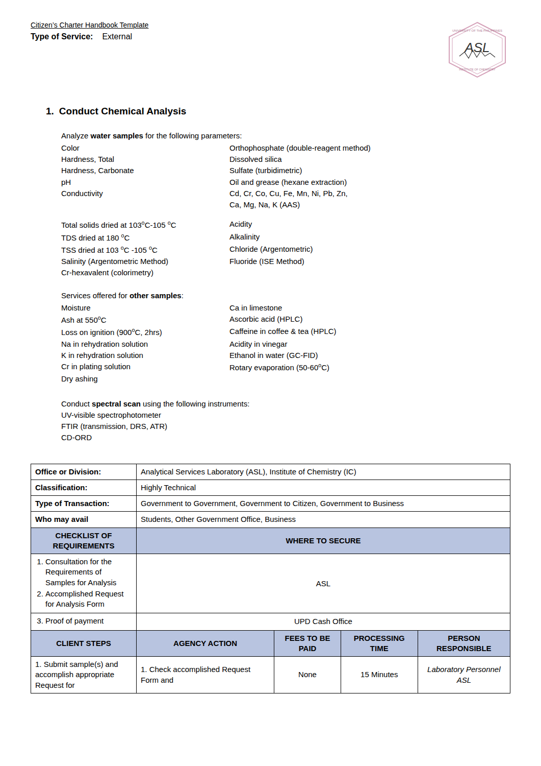Citizen’s Charter Handbook Template
Type of Service:External
UNIVERSITY OF THE PHILIPPINES ASL INSTITUTE OF CHEMISTRY
1. Conduct Chemical Analysis
Analyze water samples for the following parameters:
| Color | Orthophosphate (double-reagent method) |
| Hardness, Total | Dissolved silica |
| Hardness, Carbonate | Sulfate (turbidimetric) |
| pH | Oil and grease (hexane extraction) |
| Conductivity | Cd, Cr, Co, Cu, Fe, Mn, Ni, Pb, Zn, |
| | Ca, Mg, Na, K (AAS) |
| Total solids dried at 103 o C-105 o C | Acidity |
| TDS dried at 180 o C | Alkalinity |
| TSS dried at 103 o C -105 o C | Chloride (Argentometric) |
| Salinity (Argentometric Method) | Fluoride (ISE Method) |
| Cr-hexavalent (colorimetry) | |
Services offered for other samples:
| Moisture | Ca in limestone |
| Ash at 550 o C | Ascorbic acid (HPLC) |
| Loss on ignition (900 o C, 2hrs) | Caffeine in coffee & tea (HPLC) |
| Na in rehydration solution | Acidity in vinegar |
| K in rehydration solution | Ethanol in water (GC-FID) |
| Cr in plating solution | Rotary evaporation (50-60 o C) |
| Dry ashing | |
Conduct spectral scan using the following instruments:
UV-visible spectrophotometer
FTIR (transmission, DRS, ATR)
CD-ORD
| Office or Division: | Analytical Services Laboratory (ASL), Institute of Chemistry (IC) |
| Classification: | Highly Technical |
| Type of Transaction: | Government to Government, Government to Citizen, Government to Business |
| Who may avail | Students, Other Government Office, Business |
| CHECKLIST OF REQUIREMENTS | WHERE TO SECURE |
| Consultation for the Requirements of Samples for Analysis Accomplished Request for Analysis Form | ASL |
| Proof of payment | UPD Cash Office |
| CLIENT STEPS | AGENCY ACTION | FEES TO BE PAID | PROCESSING TIME | PERSON RESPONSIBLE |
| 1. Submit sample(s) and accomplish appropriate Request for | 1. Check accomplished Request Form and | None | 15 Minutes | Laboratory Personnel ASL |